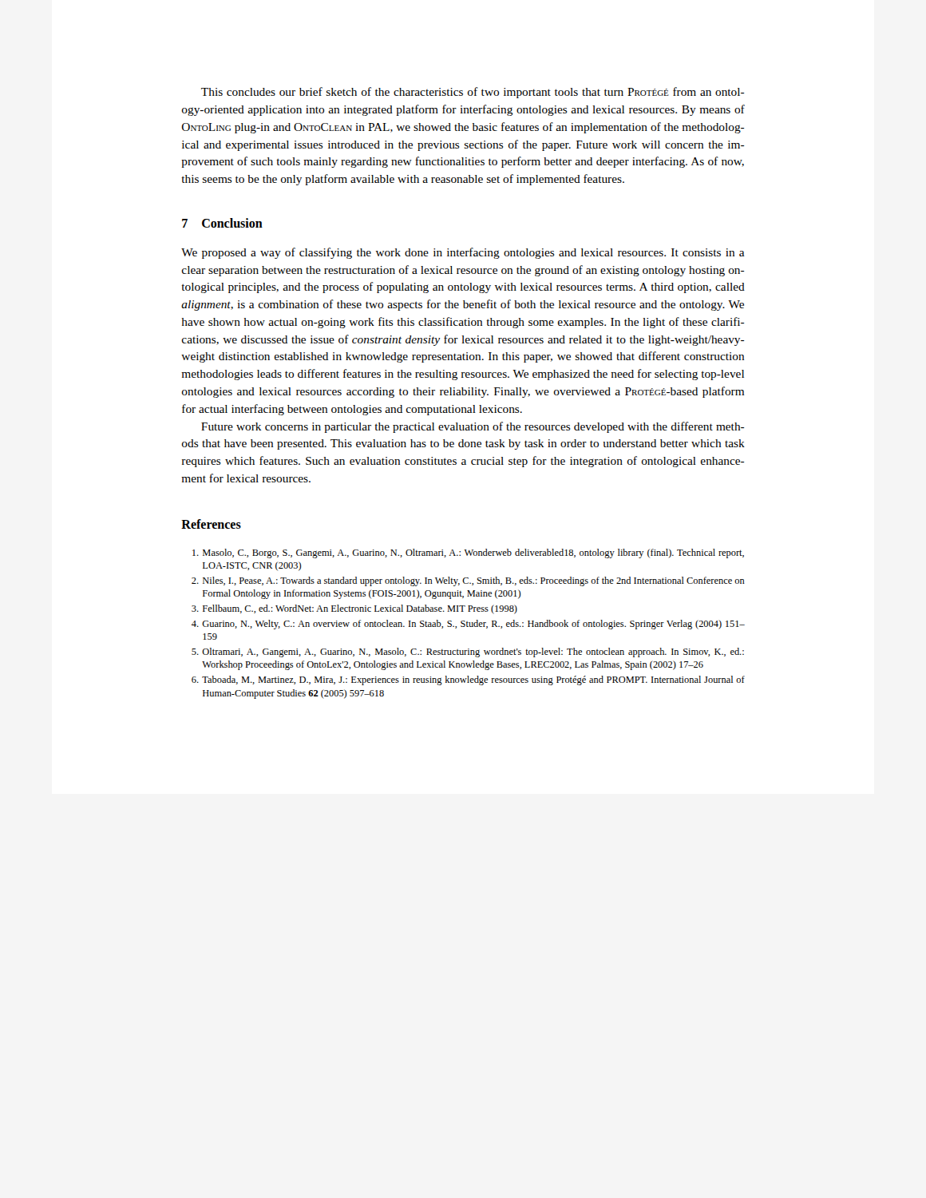This concludes our brief sketch of the characteristics of two important tools that turn Protégé from an ontology-oriented application into an integrated platform for interfacing ontologies and lexical resources. By means of OntoLing plug-in and OntoClean in PAL, we showed the basic features of an implementation of the methodological and experimental issues introduced in the previous sections of the paper. Future work will concern the improvement of such tools mainly regarding new functionalities to perform better and deeper interfacing. As of now, this seems to be the only platform available with a reasonable set of implemented features.
7 Conclusion
We proposed a way of classifying the work done in interfacing ontologies and lexical resources. It consists in a clear separation between the restructuration of a lexical resource on the ground of an existing ontology hosting ontological principles, and the process of populating an ontology with lexical resources terms. A third option, called alignment, is a combination of these two aspects for the benefit of both the lexical resource and the ontology. We have shown how actual on-going work fits this classification through some examples. In the light of these clarifications, we discussed the issue of constraint density for lexical resources and related it to the light-weight/heavy-weight distinction established in kwnowledge representation. In this paper, we showed that different construction methodologies leads to different features in the resulting resources. We emphasized the need for selecting top-level ontologies and lexical resources according to their reliability. Finally, we overviewed a Protégé-based platform for actual interfacing between ontologies and computational lexicons.
Future work concerns in particular the practical evaluation of the resources developed with the different methods that have been presented. This evaluation has to be done task by task in order to understand better which task requires which features. Such an evaluation constitutes a crucial step for the integration of ontological enhancement for lexical resources.
References
1. Masolo, C., Borgo, S., Gangemi, A., Guarino, N., Oltramari, A.: Wonderweb deliverabled18, ontology library (final). Technical report, LOA-ISTC, CNR (2003)
2. Niles, I., Pease, A.: Towards a standard upper ontology. In Welty, C., Smith, B., eds.: Proceedings of the 2nd International Conference on Formal Ontology in Information Systems (FOIS-2001), Ogunquit, Maine (2001)
3. Fellbaum, C., ed.: WordNet: An Electronic Lexical Database. MIT Press (1998)
4. Guarino, N., Welty, C.: An overview of ontoclean. In Staab, S., Studer, R., eds.: Handbook of ontologies. Springer Verlag (2004) 151–159
5. Oltramari, A., Gangemi, A., Guarino, N., Masolo, C.: Restructuring wordnet's top-level: The ontoclean approach. In Simov, K., ed.: Workshop Proceedings of OntoLex'2, Ontologies and Lexical Knowledge Bases, LREC2002, Las Palmas, Spain (2002) 17–26
6. Taboada, M., Martinez, D., Mira, J.: Experiences in reusing knowledge resources using Protégé and PROMPT. International Journal of Human-Computer Studies 62 (2005) 597–618